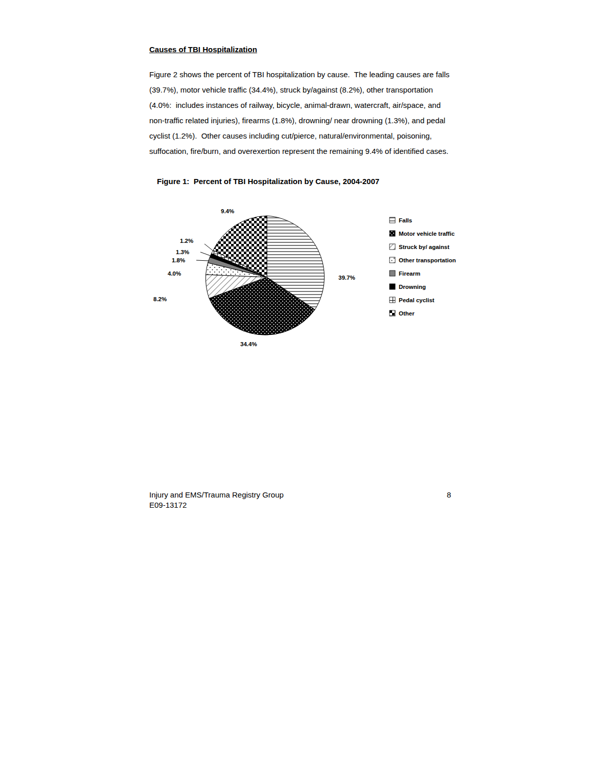Causes of TBI Hospitalization
Figure 2 shows the percent of TBI hospitalization by cause. The leading causes are falls (39.7%), motor vehicle traffic (34.4%), struck by/against (8.2%), other transportation (4.0%: includes instances of railway, bicycle, animal-drawn, watercraft, air/space, and non-traffic related injuries), firearms (1.8%), drowning/ near drowning (1.3%), and pedal cyclist (1.2%). Other causes including cut/pierce, natural/environmental, poisoning, suffocation, fire/burn, and overexertion represent the remaining 9.4% of identified cases.
Figure 1: Percent of TBI Hospitalization by Cause, 2004-2007
1.2% 1.3% 1.8% 4.0% 8.2% 9.4% 39.7% 34.4% Falls Motor vehicle traffic Struck by/ against Other transportation Firearm Drowning Pedal cyclist Other
Injury and EMS/Trauma Registry Group
E09-13172
8